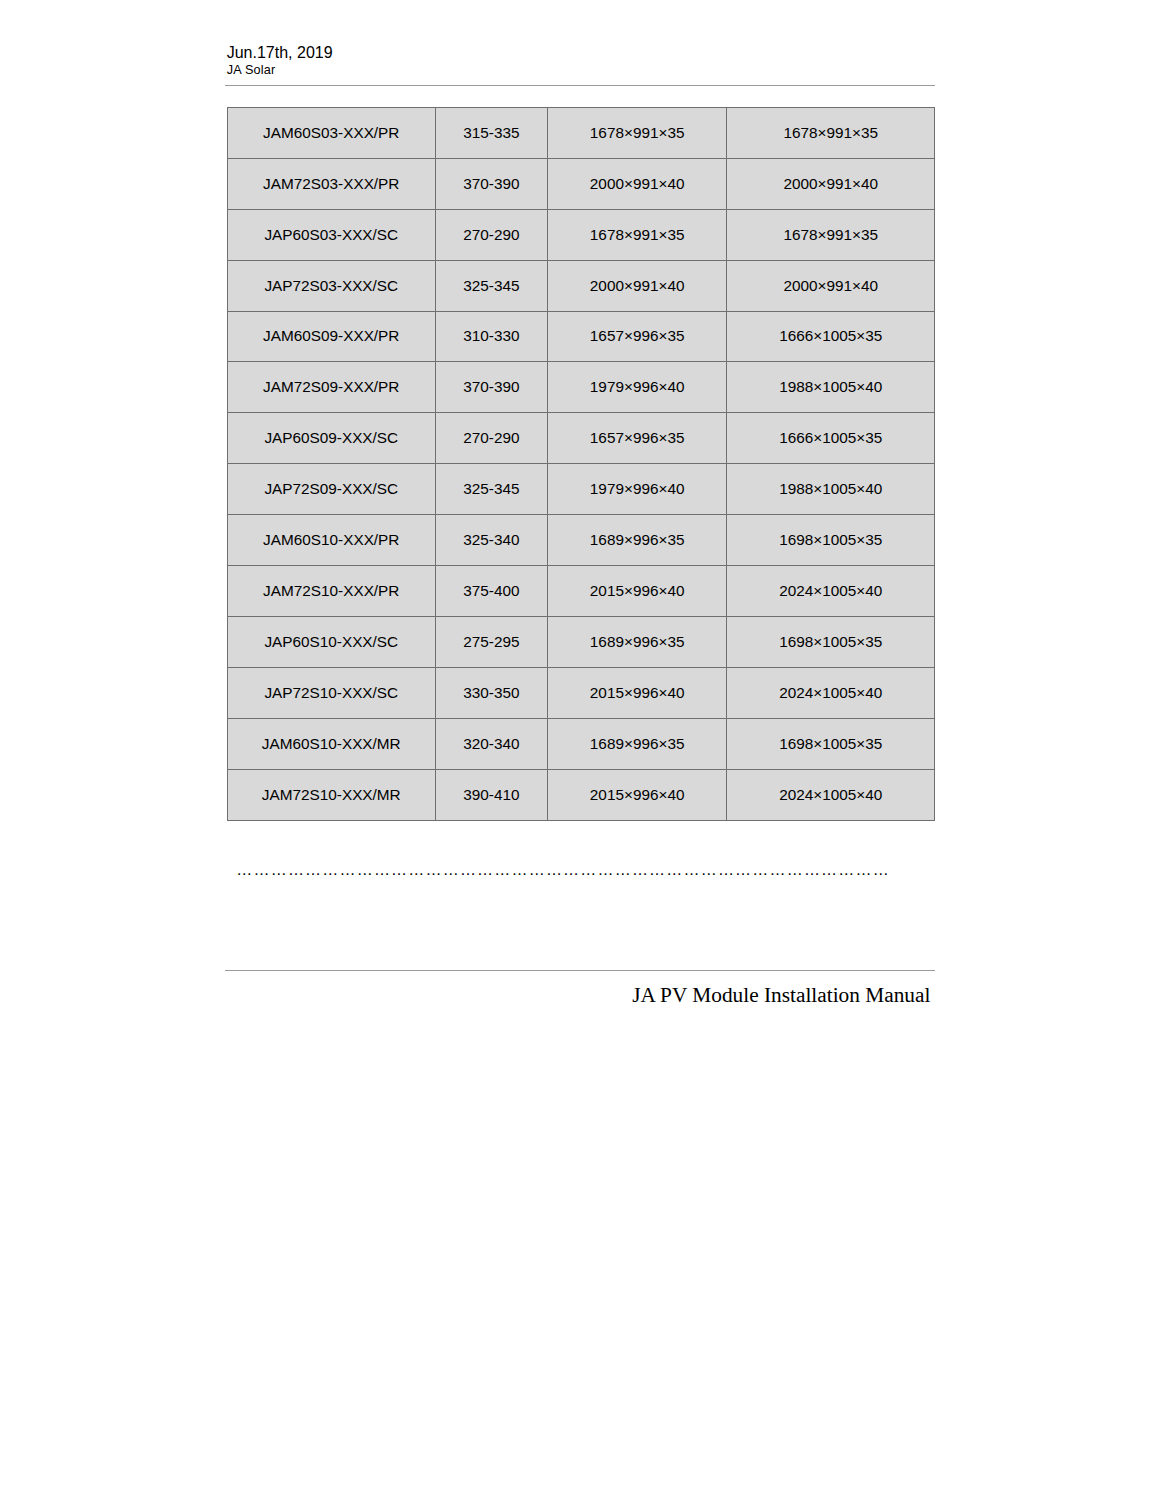Jun.17th, 2019
JA Solar
| JAM60S03-XXX/PR | 315-335 | 1678×991×35 | 1678×991×35 |
| JAM72S03-XXX/PR | 370-390 | 2000×991×40 | 2000×991×40 |
| JAP60S03-XXX/SC | 270-290 | 1678×991×35 | 1678×991×35 |
| JAP72S03-XXX/SC | 325-345 | 2000×991×40 | 2000×991×40 |
| JAM60S09-XXX/PR | 310-330 | 1657×996×35 | 1666×1005×35 |
| JAM72S09-XXX/PR | 370-390 | 1979×996×40 | 1988×1005×40 |
| JAP60S09-XXX/SC | 270-290 | 1657×996×35 | 1666×1005×35 |
| JAP72S09-XXX/SC | 325-345 | 1979×996×40 | 1988×1005×40 |
| JAM60S10-XXX/PR | 325-340 | 1689×996×35 | 1698×1005×35 |
| JAM72S10-XXX/PR | 375-400 | 2015×996×40 | 2024×1005×40 |
| JAP60S10-XXX/SC | 275-295 | 1689×996×35 | 1698×1005×35 |
| JAP72S10-XXX/SC | 330-350 | 2015×996×40 | 2024×1005×40 |
| JAM60S10-XXX/MR | 320-340 | 1689×996×35 | 1698×1005×35 |
| JAM72S10-XXX/MR | 390-410 | 2015×996×40 | 2024×1005×40 |
……………………………………………………………………………………………………
JA PV Module Installation Manual